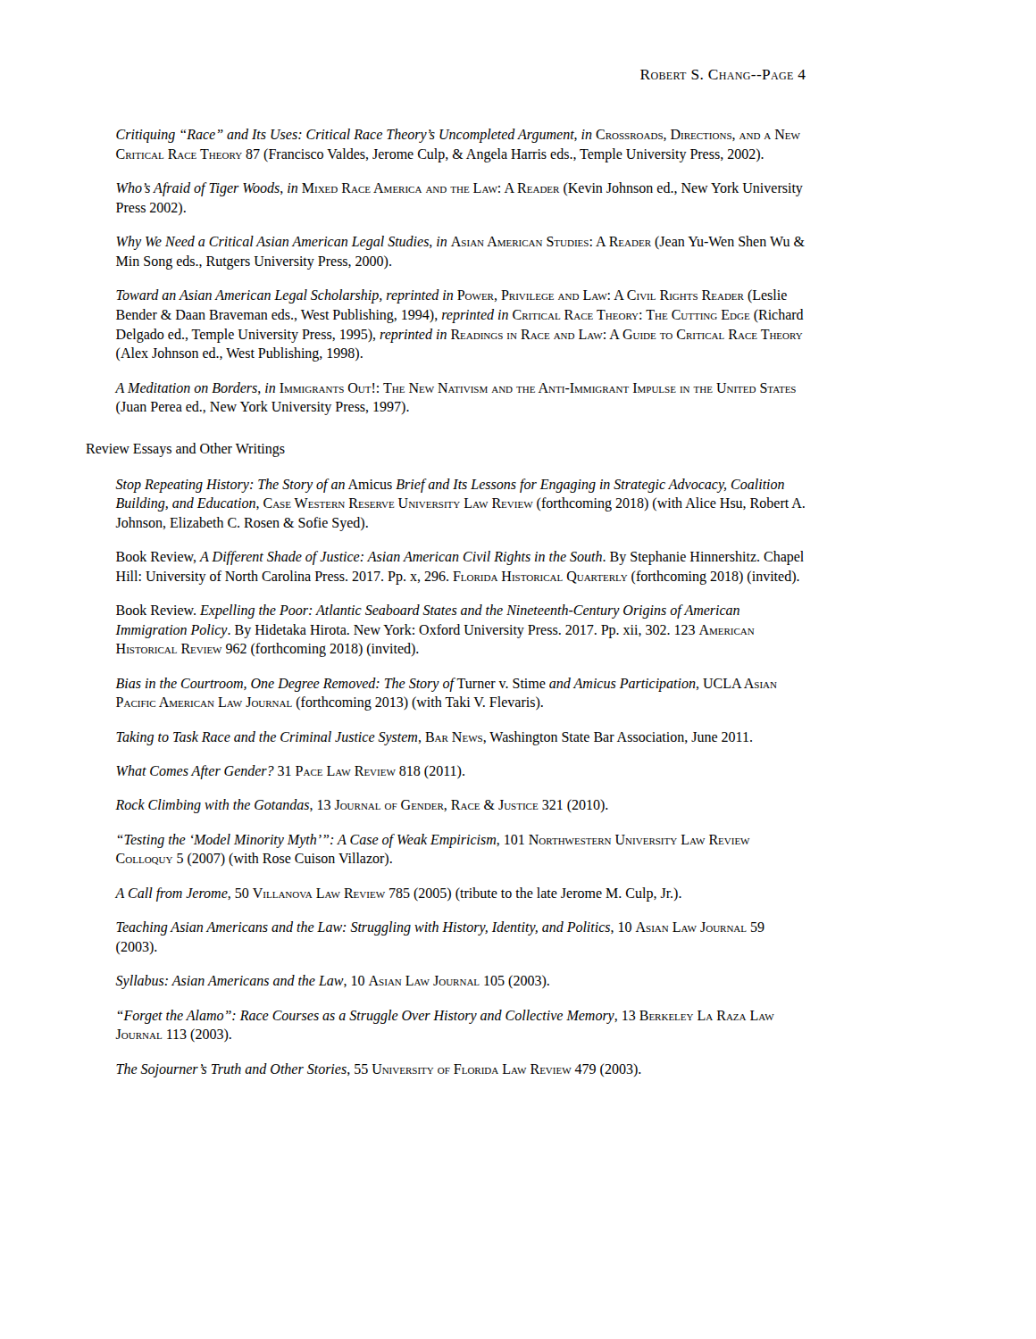Robert S. Chang--Page 4
Critiquing “Race” and Its Uses: Critical Race Theory’s Uncompleted Argument, in Crossroads, Directions, and a New Critical Race Theory 87 (Francisco Valdes, Jerome Culp, & Angela Harris eds., Temple University Press, 2002).
Who’s Afraid of Tiger Woods, in Mixed Race America and the Law: A Reader (Kevin Johnson ed., New York University Press 2002).
Why We Need a Critical Asian American Legal Studies, in Asian American Studies: A Reader (Jean Yu-Wen Shen Wu & Min Song eds., Rutgers University Press, 2000).
Toward an Asian American Legal Scholarship, reprinted in Power, Privilege and Law: A Civil Rights Reader (Leslie Bender & Daan Braveman eds., West Publishing, 1994), reprinted in Critical Race Theory: The Cutting Edge (Richard Delgado ed., Temple University Press, 1995), reprinted in Readings in Race and Law: A Guide to Critical Race Theory (Alex Johnson ed., West Publishing, 1998).
A Meditation on Borders, in Immigrants Out!: The New Nativism and the Anti-Immigrant Impulse in the United States (Juan Perea ed., New York University Press, 1997).
Review Essays and Other Writings
Stop Repeating History: The Story of an Amicus Brief and Its Lessons for Engaging in Strategic Advocacy, Coalition Building, and Education, Case Western Reserve University Law Review (forthcoming 2018) (with Alice Hsu, Robert A. Johnson, Elizabeth C. Rosen & Sofie Syed).
Book Review, A Different Shade of Justice: Asian American Civil Rights in the South. By Stephanie Hinnershitz. Chapel Hill: University of North Carolina Press. 2017. Pp. x, 296. Florida Historical Quarterly (forthcoming 2018) (invited).
Book Review. Expelling the Poor: Atlantic Seaboard States and the Nineteenth-Century Origins of American Immigration Policy. By Hidetaka Hirota. New York: Oxford University Press. 2017. Pp. xii, 302. 123 American Historical Review 962 (forthcoming 2018) (invited).
Bias in the Courtroom, One Degree Removed: The Story of Turner v. Stime and Amicus Participation, UCLA Asian Pacific American Law Journal (forthcoming 2013) (with Taki V. Flevaris).
Taking to Task Race and the Criminal Justice System, Bar News, Washington State Bar Association, June 2011.
What Comes After Gender? 31 Pace Law Review 818 (2011).
Rock Climbing with the Gotandas, 13 Journal of Gender, Race & Justice 321 (2010).
“Testing the ‘Model Minority Myth’”: A Case of Weak Empiricism, 101 Northwestern University Law Review Colloquy 5 (2007) (with Rose Cuison Villazor).
A Call from Jerome, 50 Villanova Law Review 785 (2005) (tribute to the late Jerome M. Culp, Jr.).
Teaching Asian Americans and the Law: Struggling with History, Identity, and Politics, 10 Asian Law Journal 59 (2003).
Syllabus: Asian Americans and the Law, 10 Asian Law Journal 105 (2003).
“Forget the Alamo”: Race Courses as a Struggle Over History and Collective Memory, 13 Berkeley La Raza Law Journal 113 (2003).
The Sojourner’s Truth and Other Stories, 55 University of Florida Law Review 479 (2003).